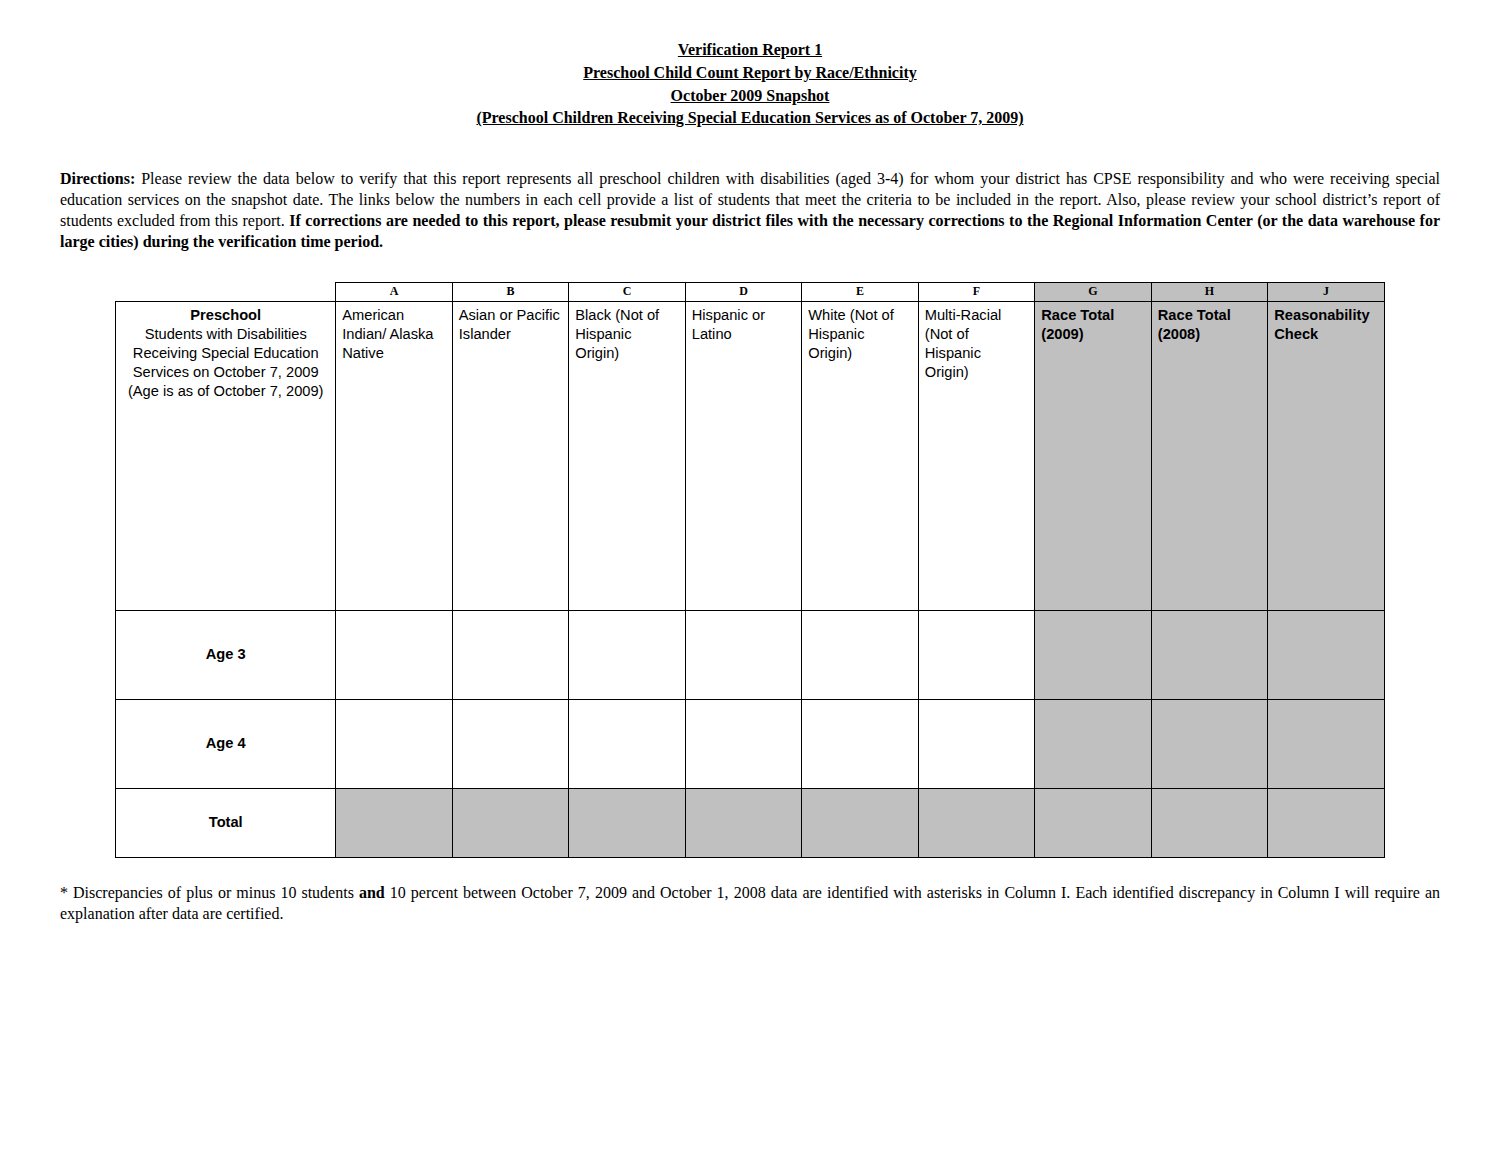Verification Report 1
Preschool Child Count Report by Race/Ethnicity
October 2009 Snapshot
(Preschool Children Receiving Special Education Services as of October 7, 2009)
Directions: Please review the data below to verify that this report represents all preschool children with disabilities (aged 3-4) for whom your district has CPSE responsibility and who were receiving special education services on the snapshot date. The links below the numbers in each cell provide a list of students that meet the criteria to be included in the report. Also, please review your school district’s report of students excluded from this report. If corrections are needed to this report, please resubmit your district files with the necessary corrections to the Regional Information Center (or the data warehouse for large cities) during the verification time period.
| | A | B | C | D | E | F | G | H | J |
| Preschool Students with Disabilities Receiving Special Education Services on October 7, 2009 (Age is as of October 7, 2009) | American Indian/ Alaska Native | Asian or Pacific Islander | Black (Not of Hispanic Origin) | Hispanic or Latino | White (Not of Hispanic Origin) | Multi-Racial (Not of Hispanic Origin) | Race Total (2009) | Race Total (2008) | Reasonability Check |
| Age 3 | | | | | | | | | |
| Age 4 | | | | | | | | | |
| Total | | | | | | | | | |
* Discrepancies of plus or minus 10 students and 10 percent between October 7, 2009 and October 1, 2008 data are identified with asterisks in Column I. Each identified discrepancy in Column I will require an explanation after data are certified.